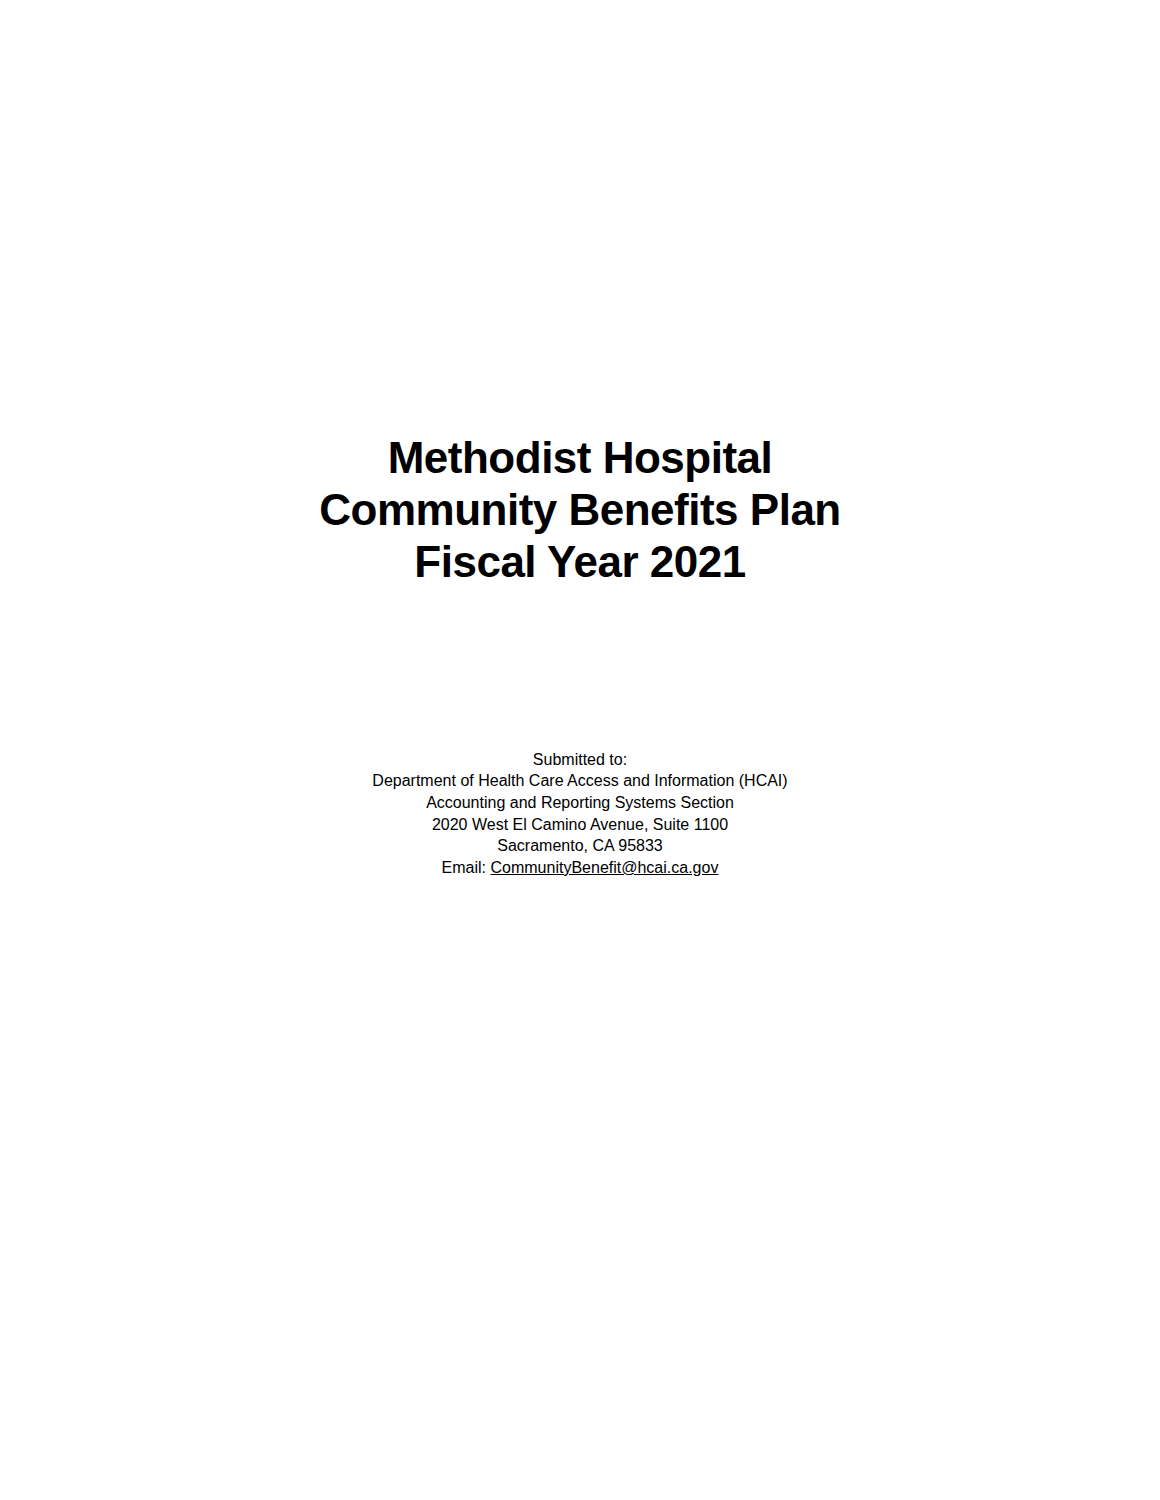Methodist Hospital
Community Benefits Plan
Fiscal Year 2021
Submitted to:
Department of Health Care Access and Information (HCAI)
Accounting and Reporting Systems Section
2020 West El Camino Avenue, Suite 1100
Sacramento, CA 95833
Email: CommunityBenefit@hcai.ca.gov